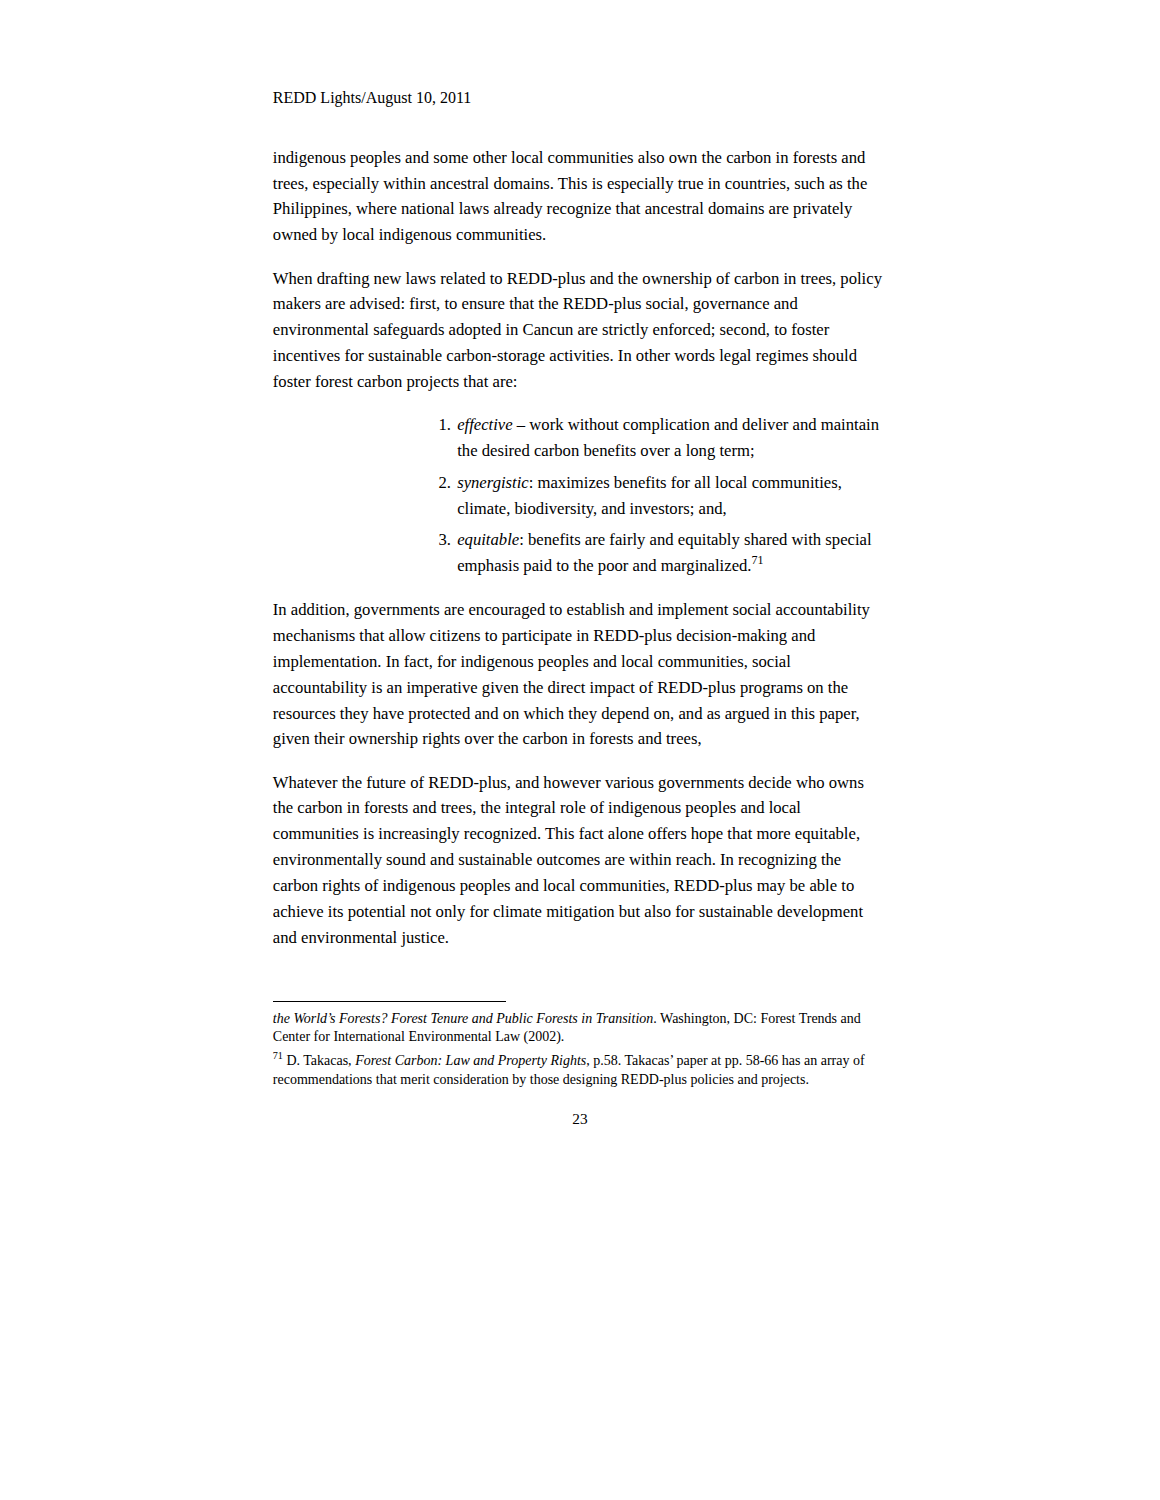REDD Lights/August 10, 2011
indigenous peoples and some other local communities also own the carbon in forests and trees, especially within ancestral domains. This is especially true in countries, such as the Philippines, where national laws already recognize that ancestral domains are privately owned by local indigenous communities.
When drafting new laws related to REDD-plus and the ownership of carbon in trees, policy makers are advised: first, to ensure that the REDD-plus social, governance and environmental safeguards adopted in Cancun are strictly enforced; second, to foster incentives for sustainable carbon-storage activities. In other words legal regimes should foster forest carbon projects that are:
effective – work without complication and deliver and maintain the desired carbon benefits over a long term;
synergistic: maximizes benefits for all local communities, climate, biodiversity, and investors; and,
equitable: benefits are fairly and equitably shared with special emphasis paid to the poor and marginalized.71
In addition, governments are encouraged to establish and implement social accountability mechanisms that allow citizens to participate in REDD-plus decision-making and implementation. In fact, for indigenous peoples and local communities, social accountability is an imperative given the direct impact of REDD-plus programs on the resources they have protected and on which they depend on, and as argued in this paper, given their ownership rights over the carbon in forests and trees,
Whatever the future of REDD-plus, and however various governments decide who owns the carbon in forests and trees, the integral role of indigenous peoples and local communities is increasingly recognized. This fact alone offers hope that more equitable, environmentally sound and sustainable outcomes are within reach. In recognizing the carbon rights of indigenous peoples and local communities, REDD-plus may be able to achieve its potential not only for climate mitigation but also for sustainable development and environmental justice.
the World’s Forests? Forest Tenure and Public Forests in Transition. Washington, DC: Forest Trends and Center for International Environmental Law (2002).
71 D. Takacas, Forest Carbon: Law and Property Rights, p.58. Takacas’ paper at pp. 58-66 has an array of recommendations that merit consideration by those designing REDD-plus policies and projects.
23